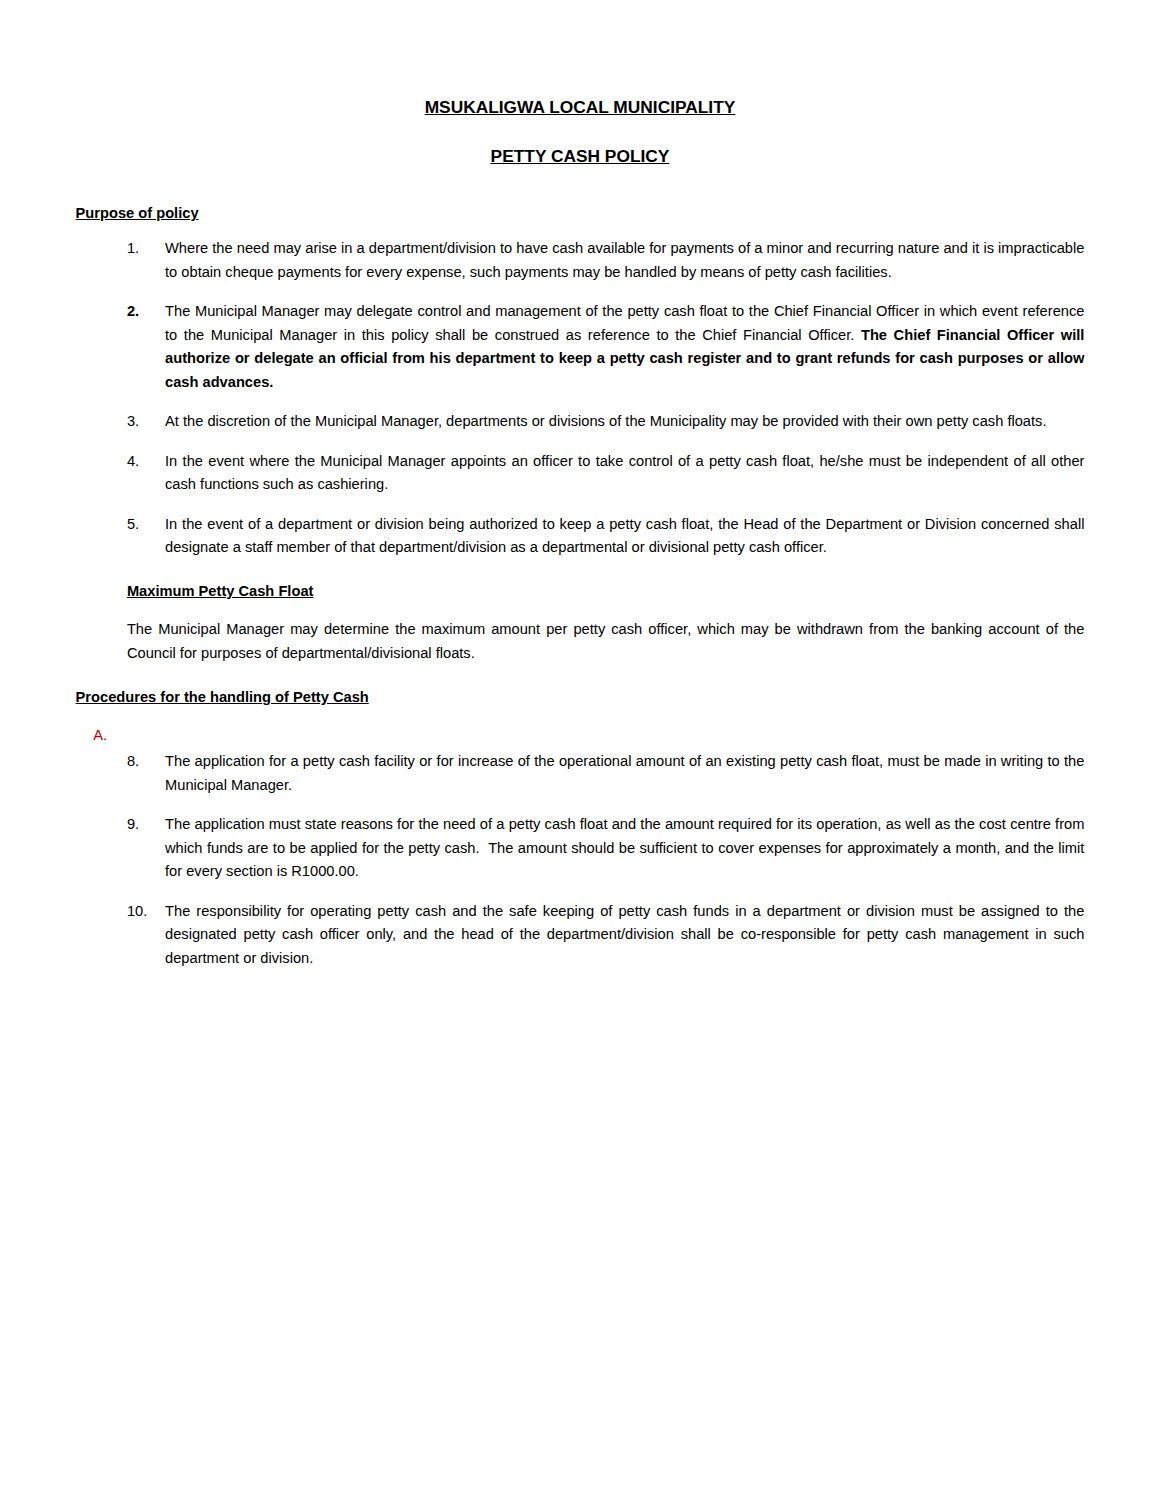MSUKALIGWA LOCAL MUNICIPALITY
PETTY CASH POLICY
Purpose of policy
1. Where the need may arise in a department/division to have cash available for payments of a minor and recurring nature and it is impracticable to obtain cheque payments for every expense, such payments may be handled by means of petty cash facilities.
2. The Municipal Manager may delegate control and management of the petty cash float to the Chief Financial Officer in which event reference to the Municipal Manager in this policy shall be construed as reference to the Chief Financial Officer. The Chief Financial Officer will authorize or delegate an official from his department to keep a petty cash register and to grant refunds for cash purposes or allow cash advances.
3. At the discretion of the Municipal Manager, departments or divisions of the Municipality may be provided with their own petty cash floats.
4. In the event where the Municipal Manager appoints an officer to take control of a petty cash float, he/she must be independent of all other cash functions such as cashiering.
5. In the event of a department or division being authorized to keep a petty cash float, the Head of the Department or Division concerned shall designate a staff member of that department/division as a departmental or divisional petty cash officer.
Maximum Petty Cash Float
The Municipal Manager may determine the maximum amount per petty cash officer, which may be withdrawn from the banking account of the Council for purposes of departmental/divisional floats.
Procedures for the handling of Petty Cash
A.
8. The application for a petty cash facility or for increase of the operational amount of an existing petty cash float, must be made in writing to the Municipal Manager.
9. The application must state reasons for the need of a petty cash float and the amount required for its operation, as well as the cost centre from which funds are to be applied for the petty cash. The amount should be sufficient to cover expenses for approximately a month, and the limit for every section is R1000.00.
10. The responsibility for operating petty cash and the safe keeping of petty cash funds in a department or division must be assigned to the designated petty cash officer only, and the head of the department/division shall be co-responsible for petty cash management in such department or division.